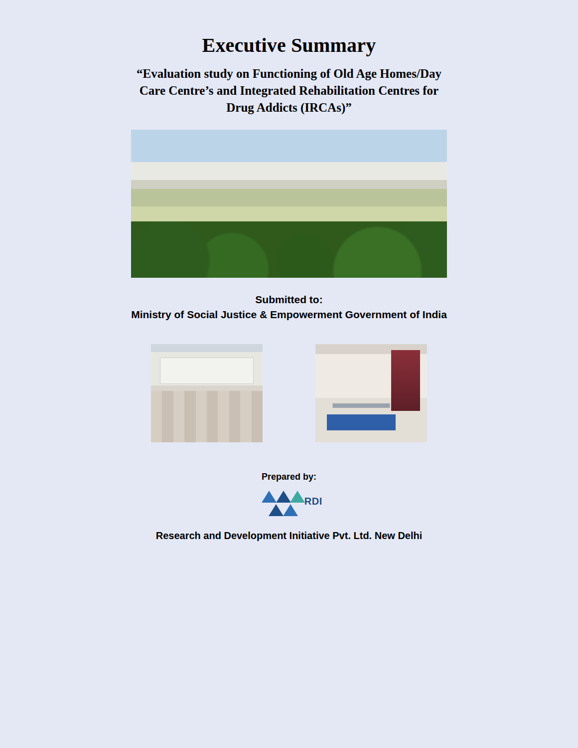Executive Summary
“Evaluation study on Functioning of Old Age Homes/Day Care Centre’s and Integrated Rehabilitation Centres for Drug Addicts (IRCAs)”
Submitted to: Ministry of Social Justice & Empowerment Government of India
Prepared by:
RDI
Research and Development Initiative Pvt. Ltd. New Delhi